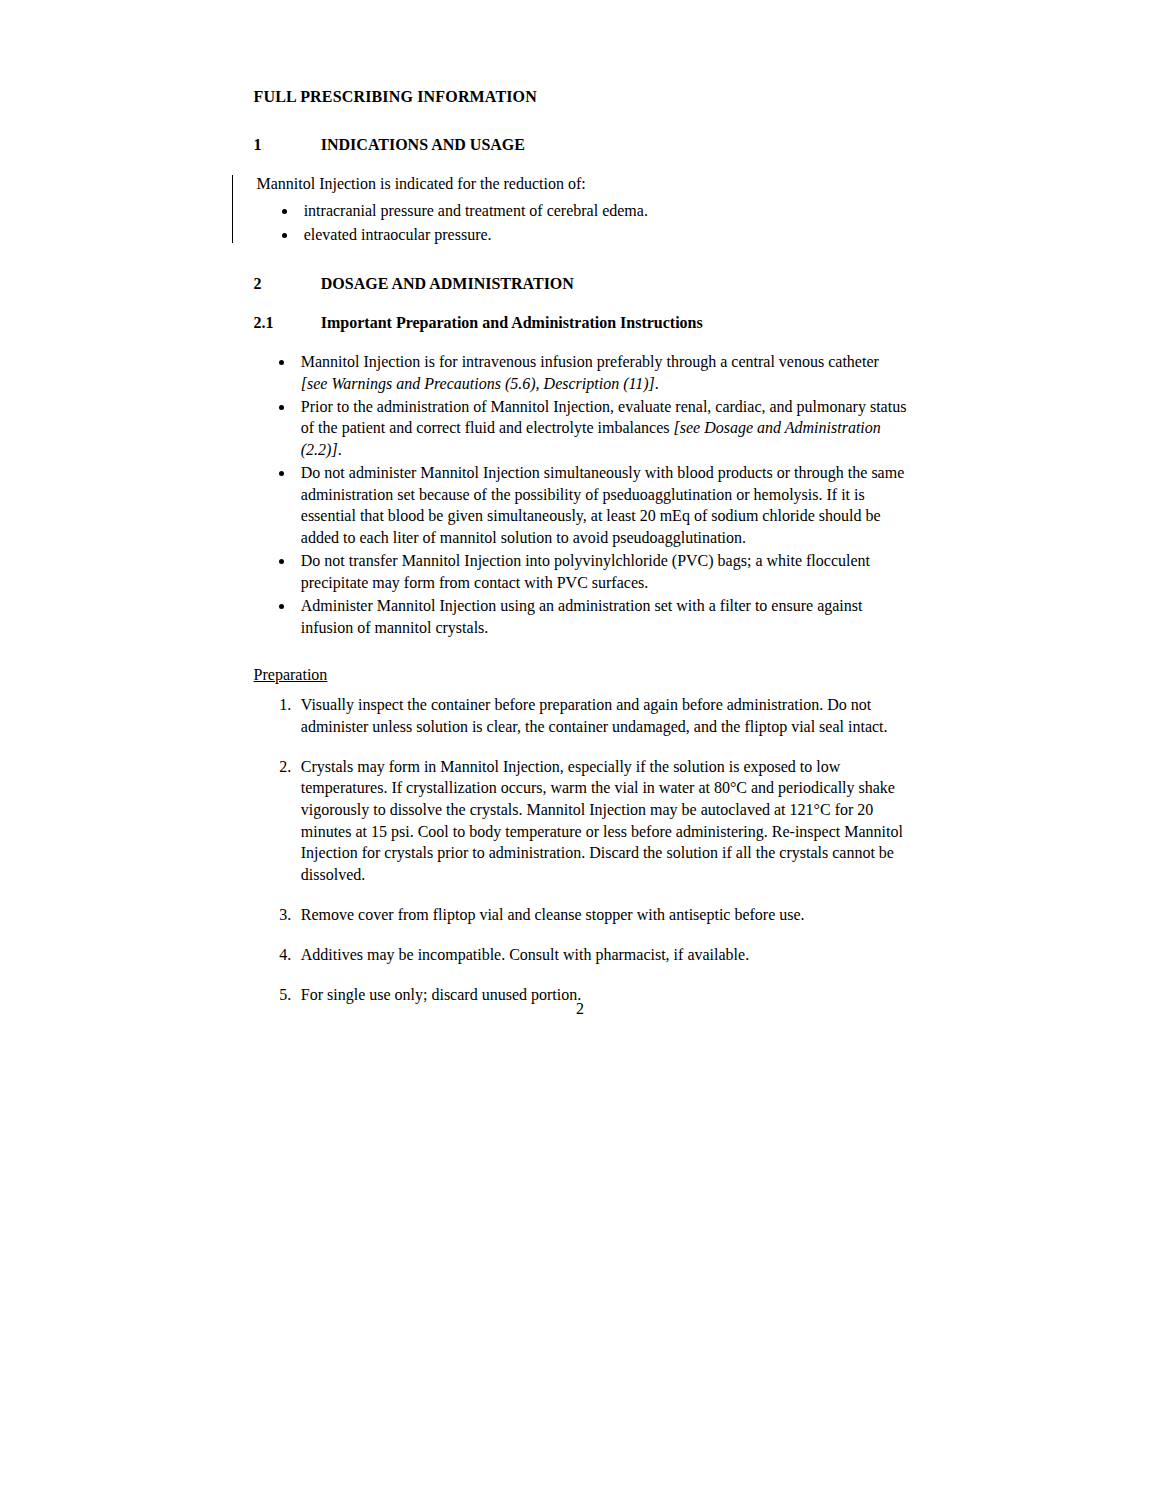FULL PRESCRIBING INFORMATION
1 INDICATIONS AND USAGE
Mannitol Injection is indicated for the reduction of:
intracranial pressure and treatment of cerebral edema.
elevated intraocular pressure.
2 DOSAGE AND ADMINISTRATION
2.1 Important Preparation and Administration Instructions
Mannitol Injection is for intravenous infusion preferably through a central venous catheter [see Warnings and Precautions (5.6), Description (11)].
Prior to the administration of Mannitol Injection, evaluate renal, cardiac, and pulmonary status of the patient and correct fluid and electrolyte imbalances [see Dosage and Administration (2.2)].
Do not administer Mannitol Injection simultaneously with blood products or through the same administration set because of the possibility of pseduoagglutination or hemolysis. If it is essential that blood be given simultaneously, at least 20 mEq of sodium chloride should be added to each liter of mannitol solution to avoid pseudoagglutination.
Do not transfer Mannitol Injection into polyvinylchloride (PVC) bags; a white flocculent precipitate may form from contact with PVC surfaces.
Administer Mannitol Injection using an administration set with a filter to ensure against infusion of mannitol crystals.
Preparation
Visually inspect the container before preparation and again before administration. Do not administer unless solution is clear, the container undamaged, and the fliptop vial seal intact.
Crystals may form in Mannitol Injection, especially if the solution is exposed to low temperatures. If crystallization occurs, warm the vial in water at 80°C and periodically shake vigorously to dissolve the crystals. Mannitol Injection may be autoclaved at 121°C for 20 minutes at 15 psi. Cool to body temperature or less before administering. Re-inspect Mannitol Injection for crystals prior to administration. Discard the solution if all the crystals cannot be dissolved.
Remove cover from fliptop vial and cleanse stopper with antiseptic before use.
Additives may be incompatible. Consult with pharmacist, if available.
For single use only; discard unused portion.
2